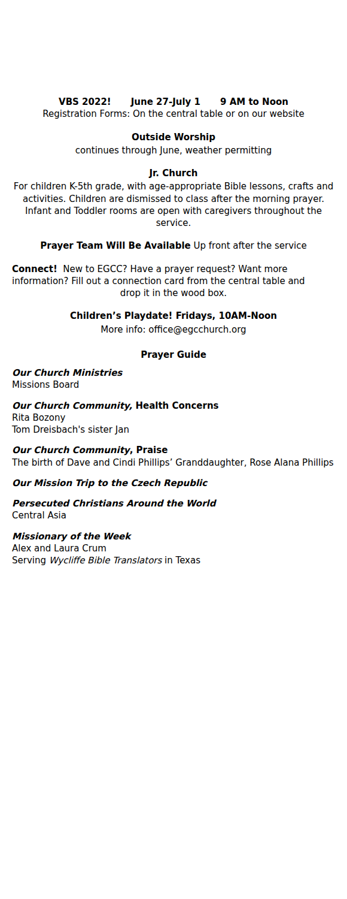VBS 2022! June 27-July 1 9 AM to Noon
Registration Forms: On the central table or on our website
Outside Worship
continues through June, weather permitting
Jr. Church
For children K-5th grade, with age-appropriate Bible lessons, crafts and activities. Children are dismissed to class after the morning prayer. Infant and Toddler rooms are open with caregivers throughout the service.
Prayer Team Will Be Available Up front after the service
Connect! New to EGCC? Have a prayer request? Want more
information? Fill out a connection card from the central table and
drop it in the wood box.
Children’s Playdate! Fridays, 10AM-Noon
More info: office@egcchurch.org
Prayer Guide
Our Church Ministries
Missions Board
Our Church Community, Health Concerns
Rita Bozony
Tom Dreisbach's sister Jan
Our Church Community, Praise
The birth of Dave and Cindi Phillips’ Granddaughter, Rose Alana Phillips
Our Mission Trip to the Czech Republic
Persecuted Christians Around the World
Central Asia
Missionary of the Week
Alex and Laura Crum
Serving Wycliffe Bible Translators in Texas